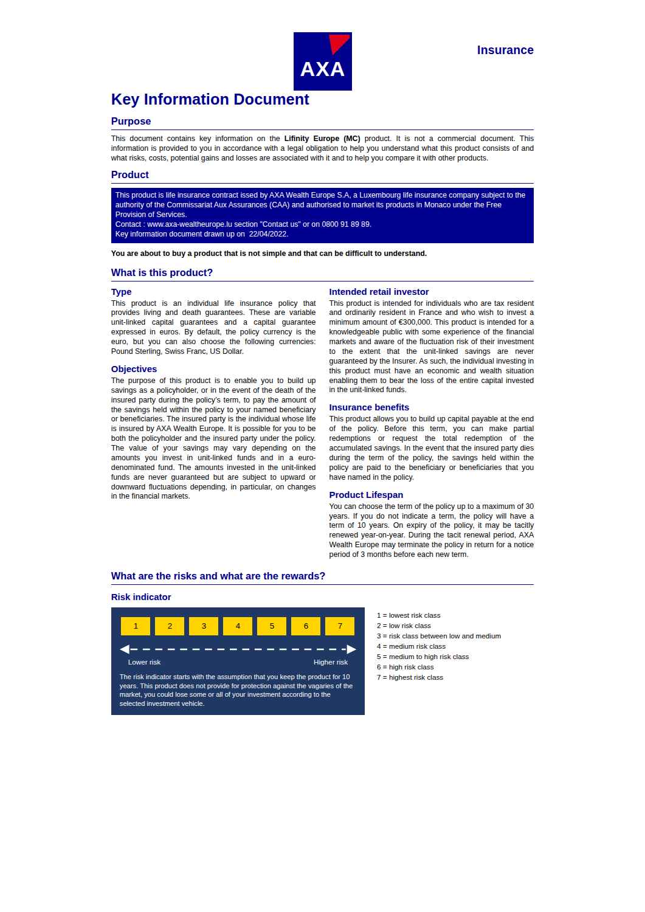Insurance
AXA
Key Information Document
Purpose
This document contains key information on the Lifinity Europe (MC) product. It is not a commercial document. This information is provided to you in accordance with a legal obligation to help you understand what this product consists of and what risks, costs, potential gains and losses are associated with it and to help you compare it with other products.
Product
This product is life insurance contract issed by AXA Wealth Europe S.A, a Luxembourg life insurance company subject to the authority of the Commissariat Aux Assurances (CAA) and authorised to market its products in Monaco under the Free Provision of Services.
Contact : www.axa-wealtheurope.lu section "Contact us" or on 0800 91 89 89.
Key information document drawn up on 22/04/2022.
You are about to buy a product that is not simple and that can be difficult to understand.
What is this product?
Type
This product is an individual life insurance policy that provides living and death guarantees. These are variable unit-linked capital guarantees and a capital guarantee expressed in euros. By default, the policy currency is the euro, but you can also choose the following currencies: Pound Sterling, Swiss Franc, US Dollar.
Objectives
The purpose of this product is to enable you to build up savings as a policyholder, or in the event of the death of the insured party during the policy’s term, to pay the amount of the savings held within the policy to your named beneficiary or beneficiaries. The insured party is the individual whose life is insured by AXA Wealth Europe. It is possible for you to be both the policyholder and the insured party under the policy. The value of your savings may vary depending on the amounts you invest in unit-linked funds and in a euro-denominated fund. The amounts invested in the unit-linked funds are never guaranteed but are subject to upward or downward fluctuations depending, in particular, on changes in the financial markets.
Intended retail investor
This product is intended for individuals who are tax resident and ordinarily resident in France and who wish to invest a minimum amount of €300,000. This product is intended for a knowledgeable public with some experience of the financial markets and aware of the fluctuation risk of their investment to the extent that the unit-linked savings are never guaranteed by the Insurer. As such, the individual investing in this product must have an economic and wealth situation enabling them to bear the loss of the entire capital invested in the unit-linked funds.
Insurance benefits
This product allows you to build up capital payable at the end of the policy. Before this term, you can make partial redemptions or request the total redemption of the accumulated savings. In the event that the insured party dies during the term of the policy, the savings held within the policy are paid to the beneficiary or beneficiaries that you have named in the policy.
Product Lifespan
You can choose the term of the policy up to a maximum of 30 years. If you do not indicate a term, the policy will have a term of 10 years. On expiry of the policy, it may be tacitly renewed year-on-year. During the tacit renewal period, AXA Wealth Europe may terminate the policy in return for a notice period of 3 months before each new term.
What are the risks and what are the rewards?
Risk indicator
1234567
Lower risk Higher risk
The risk indicator starts with the assumption that you keep the product for 10 years. This product does not provide for protection against the vagaries of the market, you could lose some or all of your investment according to the selected investment vehicle.
1 = lowest risk class
2 = low risk class
3 = risk class between low and medium
4 = medium risk class
5 = medium to high risk class
6 = high risk class
7 = highest risk class